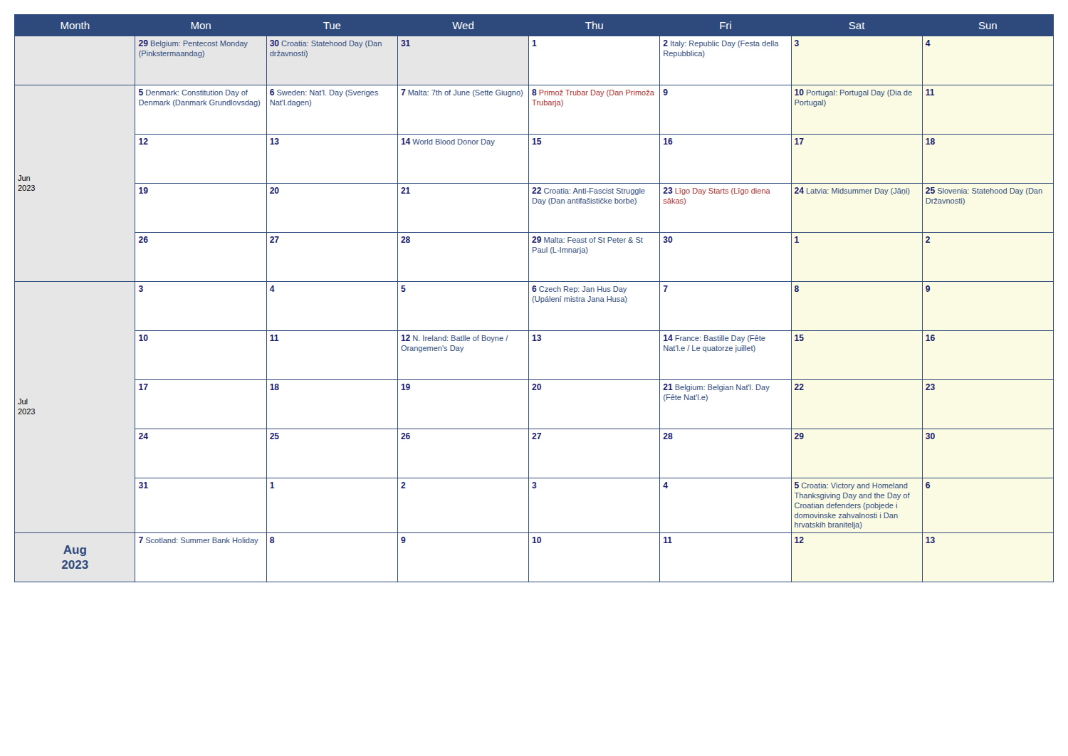| Month | Mon | Tue | Wed | Thu | Fri | Sat | Sun |
| --- | --- | --- | --- | --- | --- | --- | --- |
| | 29 Belgium: Pentecost Monday (Pinkstermaandag) | 30 Croatia: Statehood Day (Dan državnosti) | 31 | 1 | 2 Italy: Republic Day (Festa della Repubblica) | 3 | 4 |
| Jun 2023 | 5 Denmark: Constitution Day of Denmark (Danmark Grundlovsdag) | 6 Sweden: Nat'l. Day (Sveriges Nat'l.dagen) | 7 Malta: 7th of June (Sette Giugno) | 8 Primož Trubar Day (Dan Primoža Trubarja) | 9 | 10 Portugal: Portugal Day (Dia de Portugal) | 11 |
| 12 | 13 | 14 World Blood Donor Day | 15 | 16 | 17 | 18 |
| 19 | 20 | 21 | 22 Croatia: Anti-Fascist Struggle Day (Dan antifašističke borbe) | 23 Līgo Day Starts (Līgo diena sākas) | 24 Latvia: Midsummer Day (Jāņi) | 25 Slovenia: Statehood Day (Dan Državnosti) |
| 26 | 27 | 28 | 29 Malta: Feast of St Peter & St Paul (L-Imnarja) | 30 | 1 | 2 |
| Jul 2023 | 3 | 4 | 5 | 6 Czech Rep: Jan Hus Day (Upálení mistra Jana Husa) | 7 | 8 | 9 |
| 10 | 11 | 12 N. Ireland: Batlle of Boyne / Orangemen's Day | 13 | 14 France: Bastille Day (Fête Nat'l.e / Le quatorze juillet) | 15 | 16 |
| 17 | 18 | 19 | 20 | 21 Belgium: Belgian Nat'l. Day (Fête Nat'l.e) | 22 | 23 |
| 24 | 25 | 26 | 27 | 28 | 29 | 30 |
| 31 | 1 | 2 | 3 | 4 | 5 Croatia: Victory and Homeland Thanksgiving Day and the Day of Croatian defenders (pobjede i domovinske zahvalnosti i Dan hrvatskih branitelja) | 6 |
| Aug 2023 | 7 Scotland: Summer Bank Holiday | 8 | 9 | 10 | 11 | 12 | 13 |